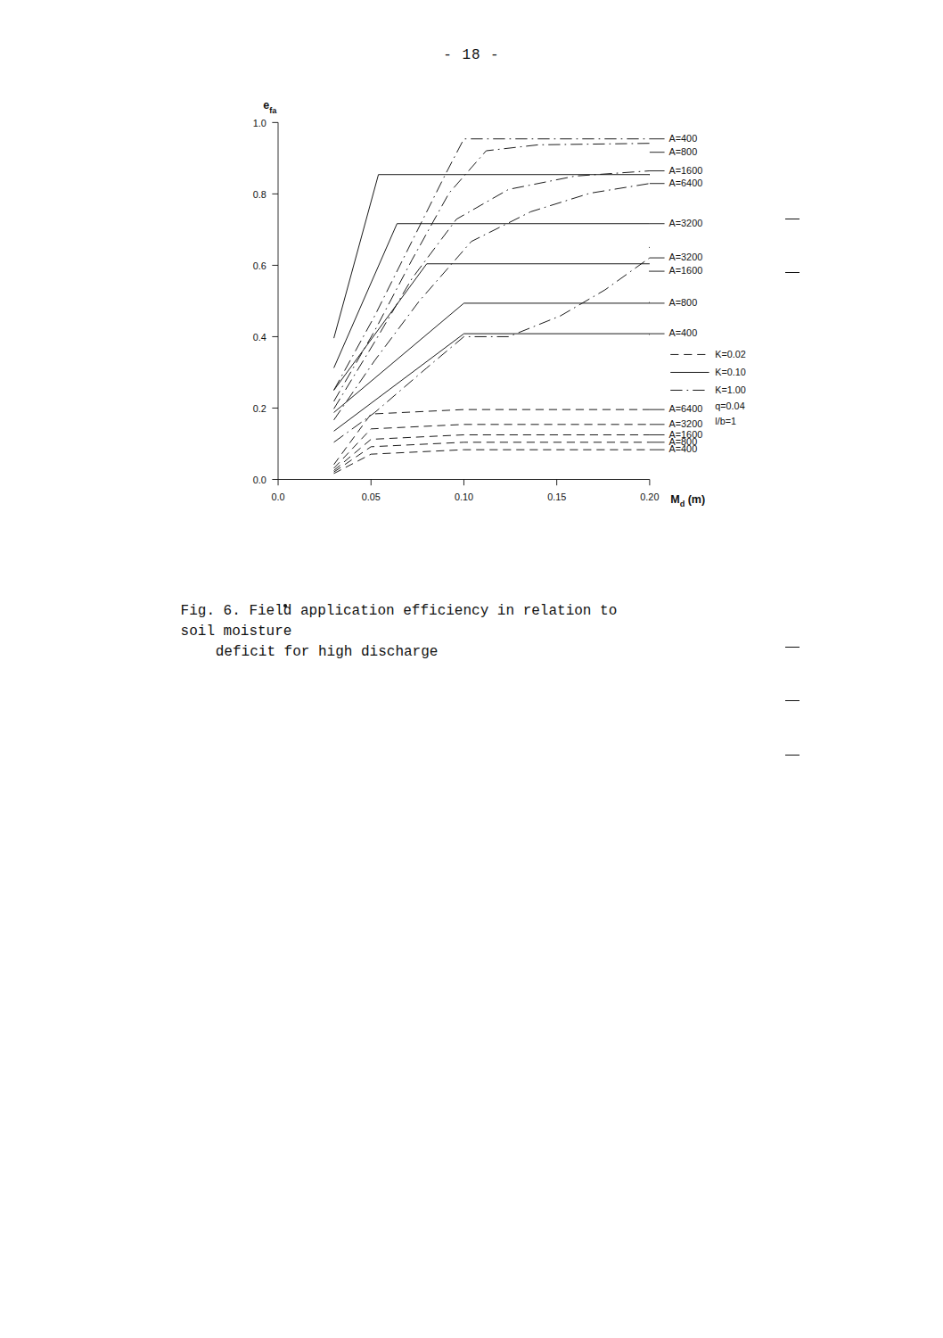- 18 -
1.0 0.8 0.6 0.4 0.2 0.0 efa 0.0 0.05 0.10 0.15 0.20 Md (m) A=400 A=800 A=1600 A=6400 A=3200 A=3200 A=1600 A=800 A=400 A=6400 A=3200 A=1600 A=800 A=400 K=0.02 K=0.10 K=1.00 q=0.04 l/b=1
Fig. 6. Field application efficiency in relation to soil moisture deficit for high discharge